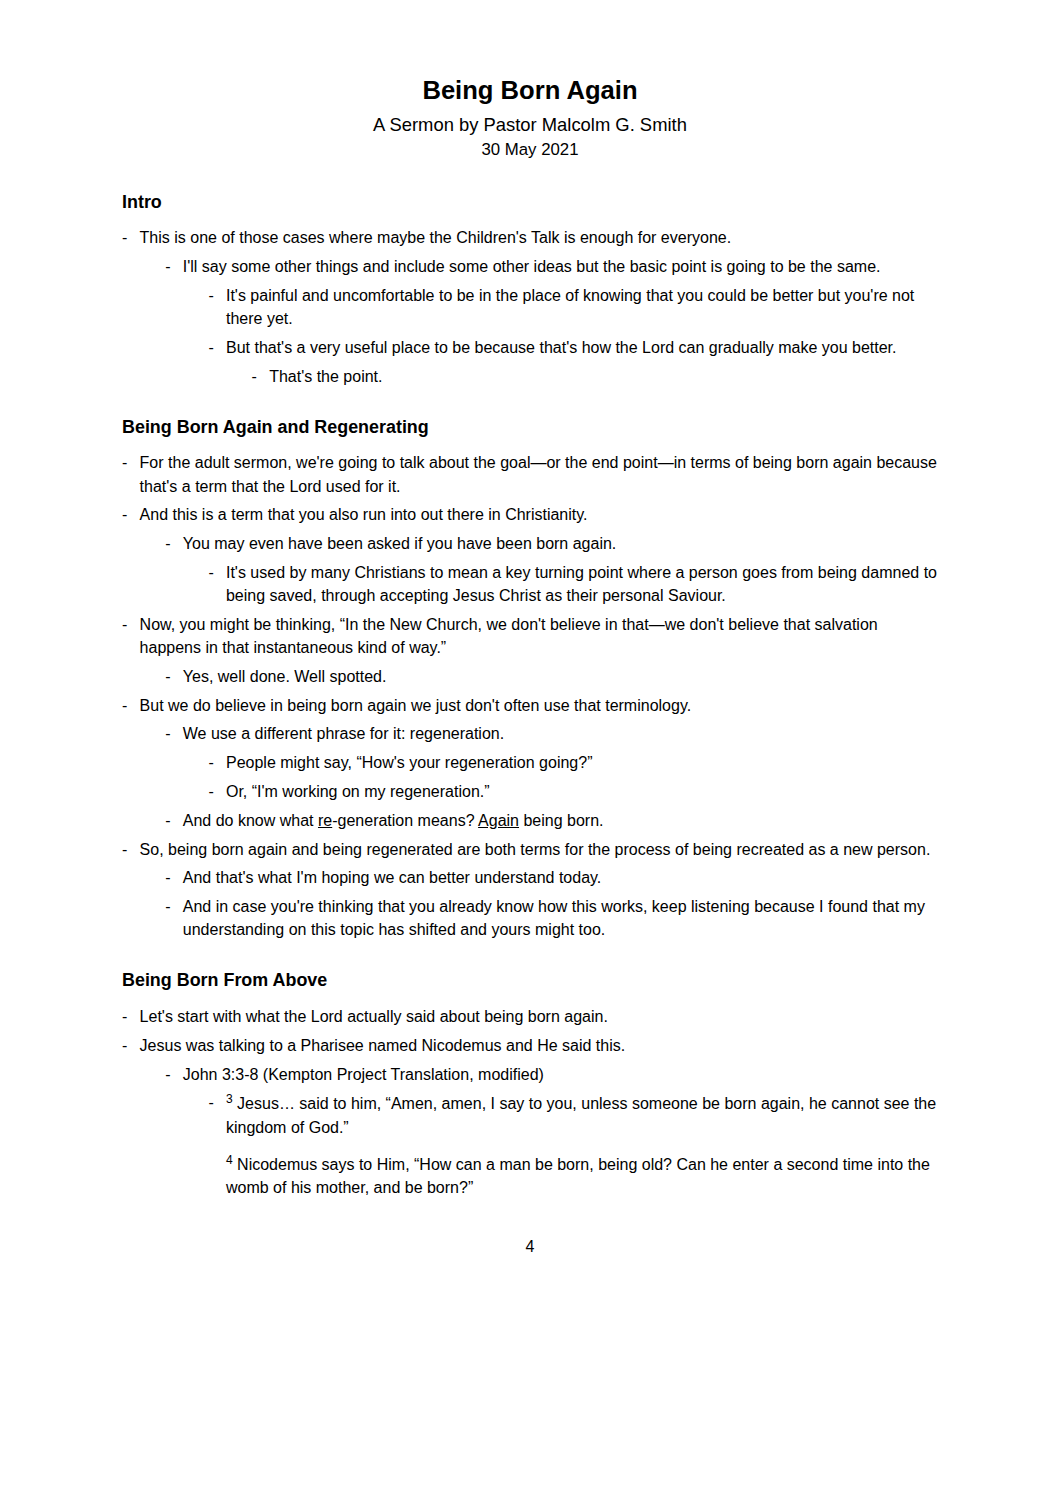Being Born Again
A Sermon by Pastor Malcolm G. Smith
30 May 2021
Intro
This is one of those cases where maybe the Children's Talk is enough for everyone.
I'll say some other things and include some other ideas but the basic point is going to be the same.
It's painful and uncomfortable to be in the place of knowing that you could be better but you're not there yet.
But that's a very useful place to be because that's how the Lord can gradually make you better.
That's the point.
Being Born Again and Regenerating
For the adult sermon, we're going to talk about the goal—or the end point—in terms of being born again because that's a term that the Lord used for it.
And this is a term that you also run into out there in Christianity.
You may even have been asked if you have been born again.
It's used by many Christians to mean a key turning point where a person goes from being damned to being saved, through accepting Jesus Christ as their personal Saviour.
Now, you might be thinking, “In the New Church, we don't believe in that—we don't believe that salvation happens in that instantaneous kind of way.”
Yes, well done. Well spotted.
But we do believe in being born again we just don't often use that terminology.
We use a different phrase for it: regeneration.
People might say, “How's your regeneration going?”
Or, “I'm working on my regeneration.”
And do know what re-generation means? Again being born.
So, being born again and being regenerated are both terms for the process of being recreated as a new person.
And that's what I'm hoping we can better understand today.
And in case you're thinking that you already know how this works, keep listening because I found that my understanding on this topic has shifted and yours might too.
Being Born From Above
Let's start with what the Lord actually said about being born again.
Jesus was talking to a Pharisee named Nicodemus and He said this.
John 3:3-8 (Kempton Project Translation, modified)
3 Jesus… said to him, “Amen, amen, I say to you, unless someone be born again, he cannot see the kingdom of God.”
4 Nicodemus says to Him, “How can a man be born, being old? Can he enter a second time into the womb of his mother, and be born?”
4